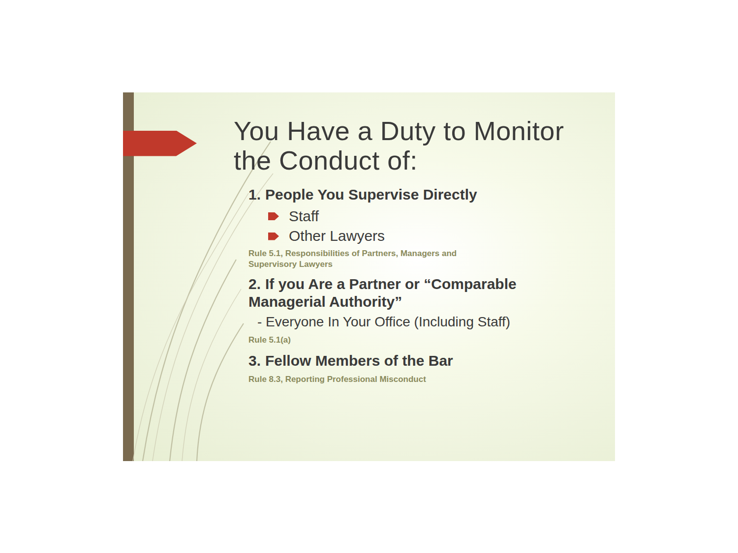You Have a Duty to Monitor the Conduct of:
1. People You Supervise Directly
Staff
Other Lawyers
Rule 5.1, Responsibilities of Partners, Managers and
Supervisory Lawyers
2. If you Are a Partner or “Comparable Managerial Authority”
- Everyone In Your Office (Including Staff)
Rule 5.1(a)
3. Fellow Members of the Bar
Rule 8.3, Reporting Professional Misconduct